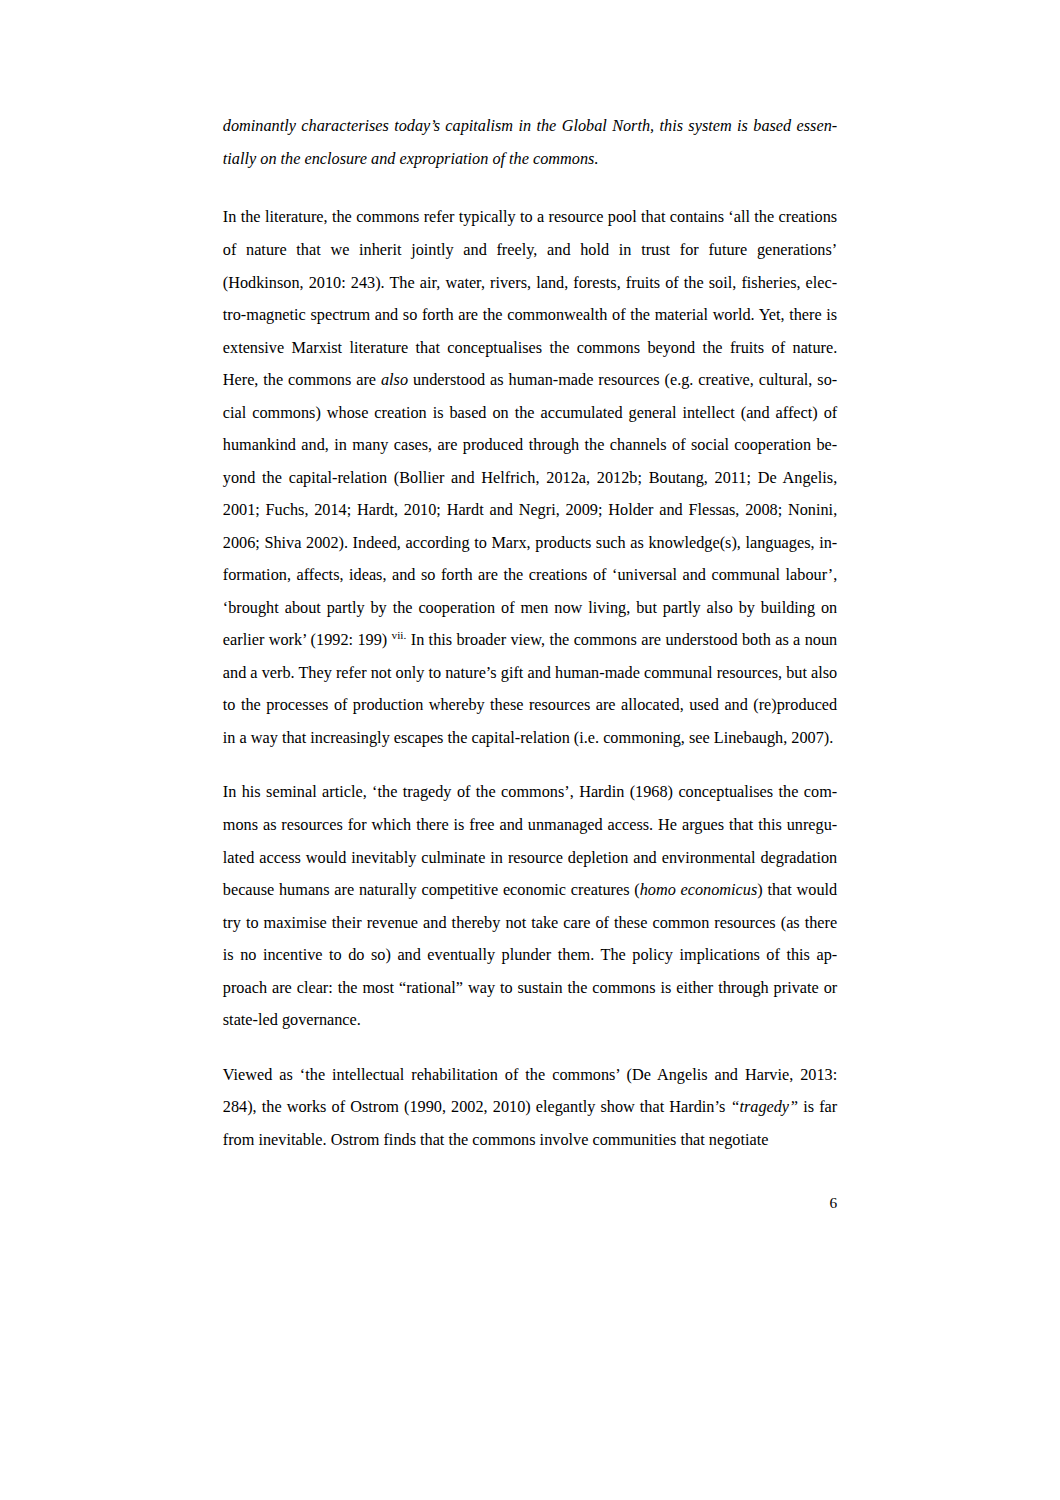dominantly characterises today’s capitalism in the Global North, this system is based essentially on the enclosure and expropriation of the commons.
In the literature, the commons refer typically to a resource pool that contains ‘all the creations of nature that we inherit jointly and freely, and hold in trust for future generations’ (Hodkinson, 2010: 243). The air, water, rivers, land, forests, fruits of the soil, fisheries, electro-magnetic spectrum and so forth are the commonwealth of the material world. Yet, there is extensive Marxist literature that conceptualises the commons beyond the fruits of nature. Here, the commons are also understood as human-made resources (e.g. creative, cultural, social commons) whose creation is based on the accumulated general intellect (and affect) of humankind and, in many cases, are produced through the channels of social cooperation beyond the capital-relation (Bollier and Helfrich, 2012a, 2012b; Boutang, 2011; De Angelis, 2001; Fuchs, 2014; Hardt, 2010; Hardt and Negri, 2009; Holder and Flessas, 2008; Nonini, 2006; Shiva 2002). Indeed, according to Marx, products such as knowledge(s), languages, information, affects, ideas, and so forth are the creations of ‘universal and communal labour’, ‘brought about partly by the cooperation of men now living, but partly also by building on earlier work’ (1992: 199) vii. In this broader view, the commons are understood both as a noun and a verb. They refer not only to nature’s gift and human-made communal resources, but also to the processes of production whereby these resources are allocated, used and (re)produced in a way that increasingly escapes the capital-relation (i.e. commoning, see Linebaugh, 2007).
In his seminal article, ‘the tragedy of the commons’, Hardin (1968) conceptualises the commons as resources for which there is free and unmanaged access. He argues that this unregulated access would inevitably culminate in resource depletion and environmental degradation because humans are naturally competitive economic creatures (homo economicus) that would try to maximise their revenue and thereby not take care of these common resources (as there is no incentive to do so) and eventually plunder them. The policy implications of this approach are clear: the most “rational” way to sustain the commons is either through private or state-led governance.
Viewed as ‘the intellectual rehabilitation of the commons’ (De Angelis and Harvie, 2013: 284), the works of Ostrom (1990, 2002, 2010) elegantly show that Hardin’s “tragedy” is far from inevitable. Ostrom finds that the commons involve communities that negotiate
6